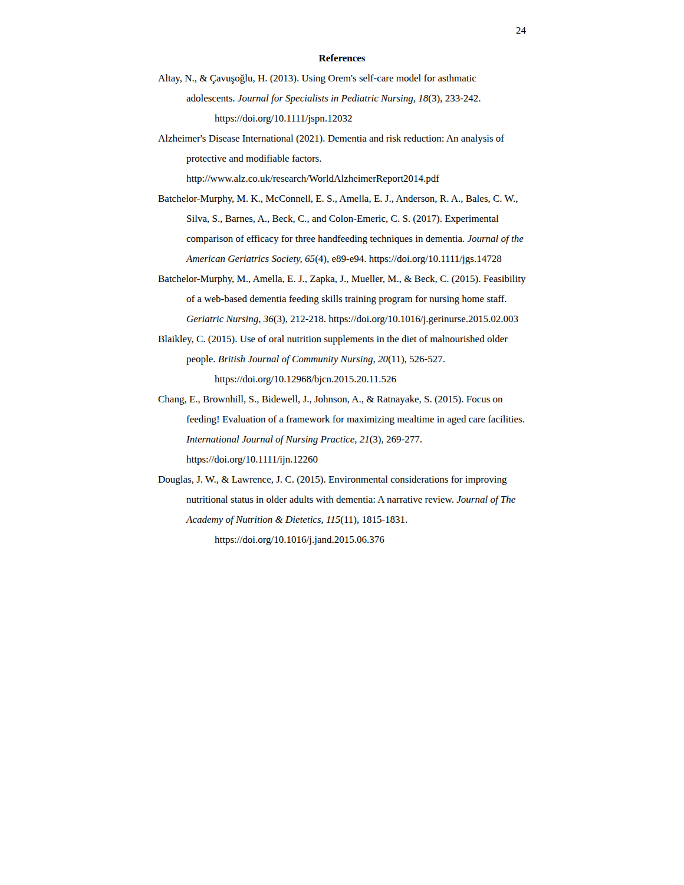24
References
Altay, N., & Çavuşoğlu, H. (2013). Using Orem's self-care model for asthmatic adolescents. Journal for Specialists in Pediatric Nursing, 18(3), 233-242.
https://doi.org/10.1111/jspn.12032
Alzheimer's Disease International (2021). Dementia and risk reduction: An analysis of protective and modifiable factors. http://www.alz.co.uk/research/WorldAlzheimerReport2014.pdf
Batchelor-Murphy, M. K., McConnell, E. S., Amella, E. J., Anderson, R. A., Bales, C. W., Silva, S., Barnes, A., Beck, C., and Colon-Emeric, C. S. (2017). Experimental comparison of efficacy for three handfeeding techniques in dementia. Journal of the American Geriatrics Society, 65(4), e89-e94. https://doi.org/10.1111/jgs.14728
Batchelor-Murphy, M., Amella, E. J., Zapka, J., Mueller, M., & Beck, C. (2015). Feasibility of a web-based dementia feeding skills training program for nursing home staff. Geriatric Nursing, 36(3), 212-218. https://doi.org/10.1016/j.gerinurse.2015.02.003
Blaikley, C. (2015). Use of oral nutrition supplements in the diet of malnourished older people. British Journal of Community Nursing, 20(11), 526-527.
https://doi.org/10.12968/bjcn.2015.20.11.526
Chang, E., Brownhill, S., Bidewell, J., Johnson, A., & Ratnayake, S. (2015). Focus on feeding! Evaluation of a framework for maximizing mealtime in aged care facilities. International Journal of Nursing Practice, 21(3), 269-277. https://doi.org/10.1111/ijn.12260
Douglas, J. W., & Lawrence, J. C. (2015). Environmental considerations for improving nutritional status in older adults with dementia: A narrative review. Journal of The Academy of Nutrition & Dietetics, 115(11), 1815-1831.
https://doi.org/10.1016/j.jand.2015.06.376